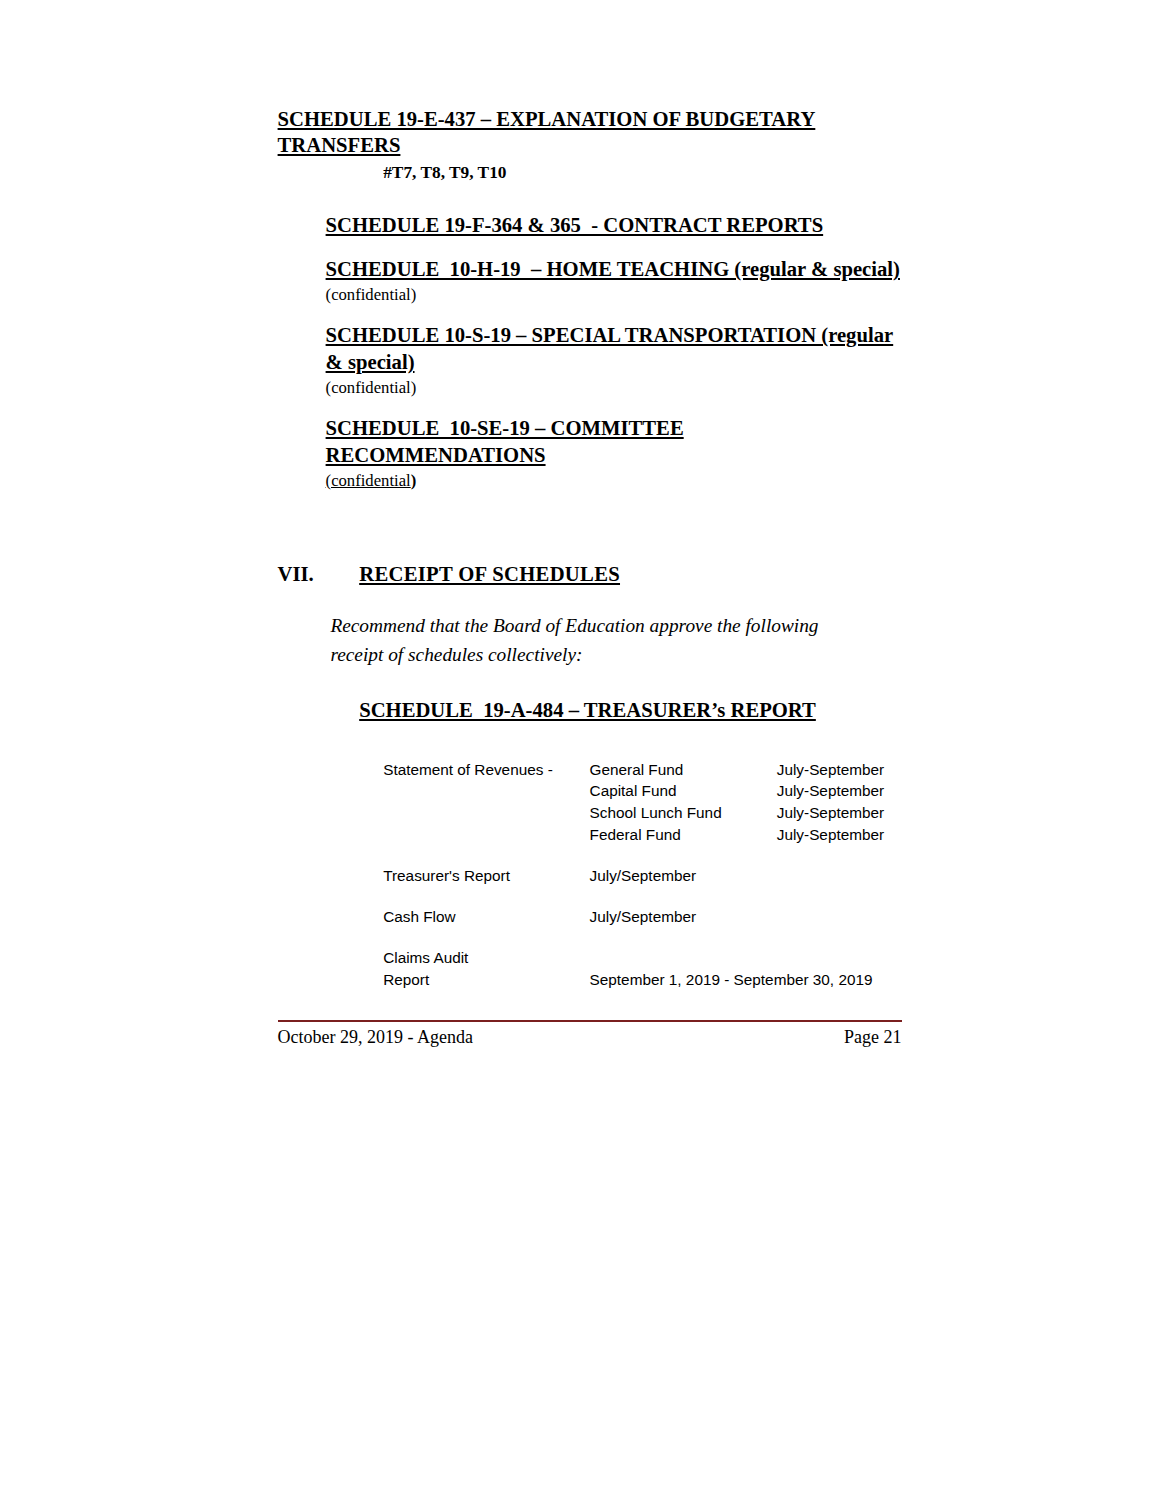SCHEDULE 19-E-437 – EXPLANATION OF BUDGETARY TRANSFERS
#T7, T8, T9, T10
SCHEDULE 19-F-364 & 365 - CONTRACT REPORTS
SCHEDULE 10-H-19 – HOME TEACHING (regular & special)
(confidential)
SCHEDULE 10-S-19 – SPECIAL TRANSPORTATION (regular & special)
(confidential)
SCHEDULE 10-SE-19 – COMMITTEE RECOMMENDATIONS
(confidential)
VII.
RECEIPT OF SCHEDULES
Recommend that the Board of Education approve the following
receipt of schedules collectively:
SCHEDULE 19-A-484 – TREASURER’s REPORT
| Statement of Revenues - | General Fund | July-September |
| | Capital Fund | July-September |
| | School Lunch Fund | July-September |
| | Federal Fund | July-September |
| Treasurer's Report | July/September | |
| Cash Flow | July/September | |
| Claims Audit | | |
| Report | September 1, 2019 - September 30, 2019 |
October 29, 2019 - Agenda
Page 21